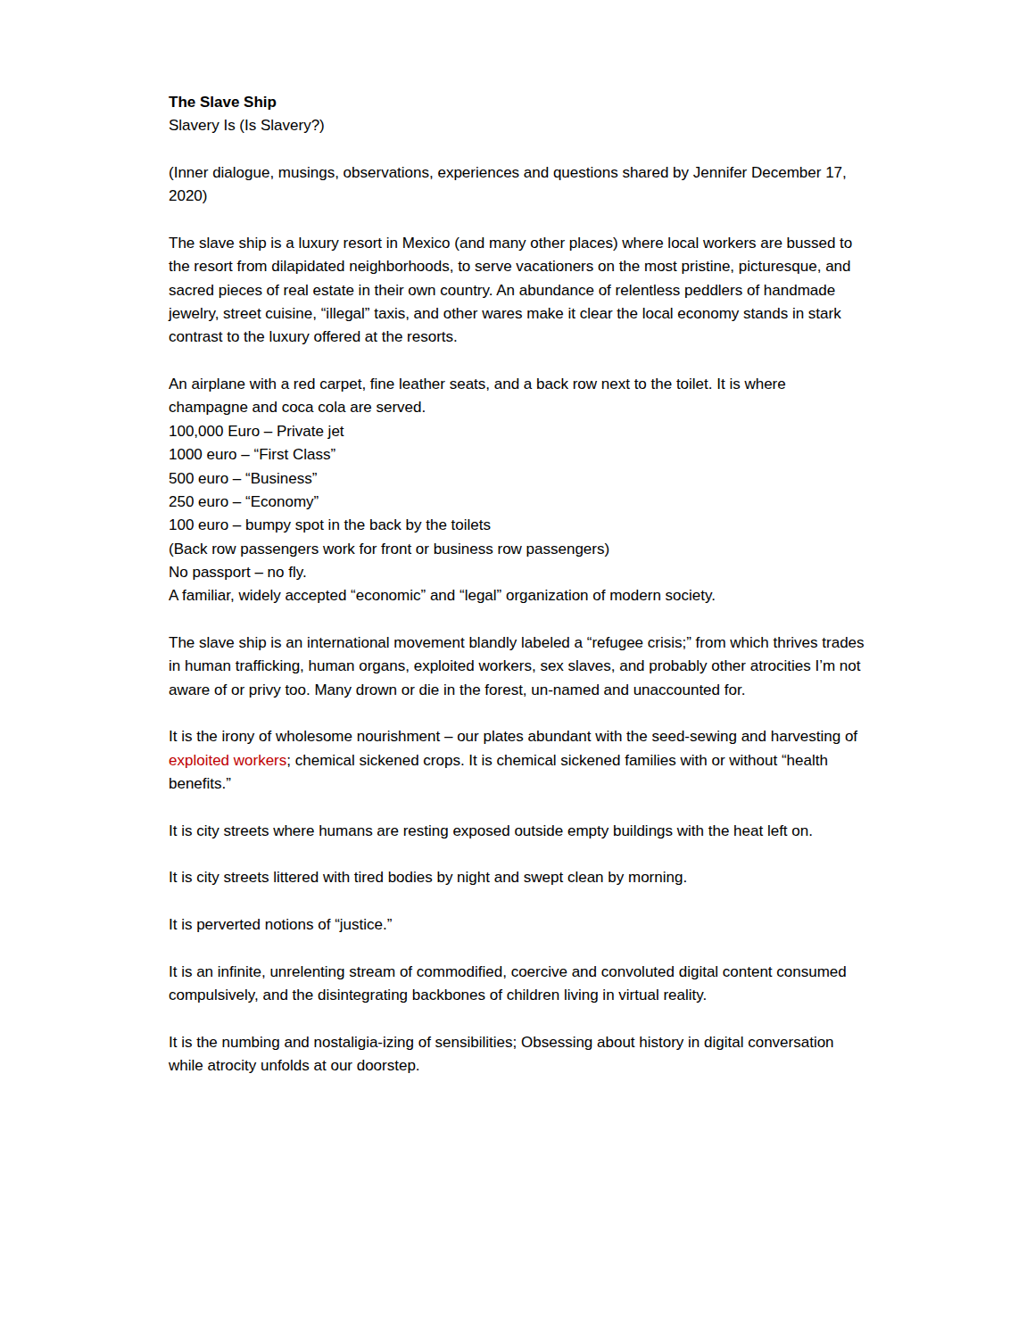The Slave Ship
Slavery Is (Is Slavery?)
(Inner dialogue, musings, observations, experiences and questions shared by Jennifer December 17, 2020)
The slave ship is a luxury resort in Mexico (and many other places) where local workers are bussed to the resort from dilapidated neighborhoods, to serve vacationers on the most pristine, picturesque, and sacred pieces of real estate in their own country. An abundance of relentless peddlers of handmade jewelry, street cuisine, “illegal” taxis, and other wares make it clear the local economy stands in stark contrast to the luxury offered at the resorts.
An airplane with a red carpet, fine leather seats, and a back row next to the toilet. It is where champagne and coca cola are served.
100,000 Euro – Private jet
1000 euro – “First Class”
500 euro – “Business”
250 euro – “Economy”
100 euro – bumpy spot in the back by the toilets
(Back row passengers work for front or business row passengers)
No passport – no fly.
A familiar, widely accepted “economic” and “legal” organization of modern society.
The slave ship is an international movement blandly labeled a “refugee crisis;” from which thrives trades in human trafficking, human organs, exploited workers, sex slaves, and probably other atrocities I’m not aware of or privy too. Many drown or die in the forest, un-named and unaccounted for.
It is the irony of wholesome nourishment – our plates abundant with the seed-sewing and harvesting of exploited workers; chemical sickened crops. It is chemical sickened families with or without “health benefits.”
It is city streets where humans are resting exposed outside empty buildings with the heat left on.
It is city streets littered with tired bodies by night and swept clean by morning.
It is perverted notions of “justice.”
It is an infinite, unrelenting stream of commodified, coercive and convoluted digital content consumed compulsively, and the disintegrating backbones of children living in virtual reality.
It is the numbing and nostaligia-izing of sensibilities; Obsessing about history in digital conversation while atrocity unfolds at our doorstep.